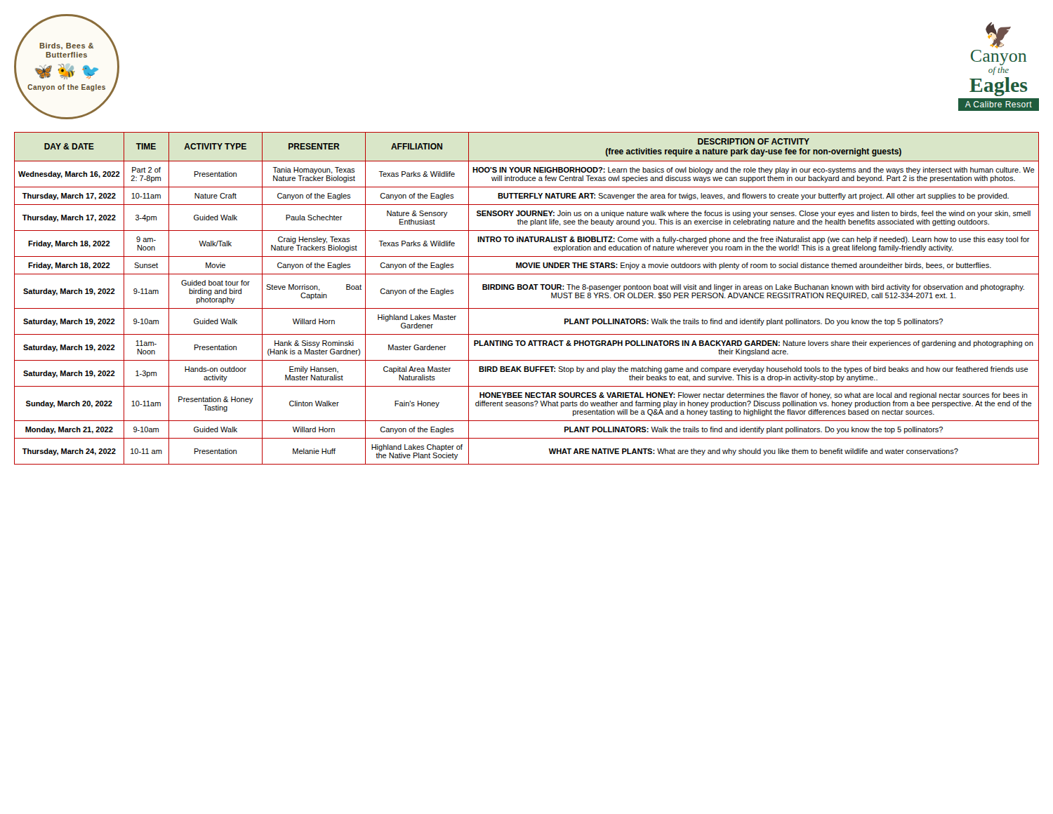Birds, Bees &
Butterflies
🦋 🐝 🐦
Canyon of the Eagles
🦅
Canyon
of the
Eagles
A Calibre Resort
| DAY & DATE | TIME | ACTIVITY TYPE | PRESENTER | AFFILIATION | DESCRIPTION OF ACTIVITY (free activities require a nature park day-use fee for non-overnight guests) |
| --- | --- | --- | --- | --- | --- |
| Wednesday, March 16, 2022 | Part 2 of 2: 7-8pm | Presentation | Tania Homayoun, Texas Nature Tracker Biologist | Texas Parks & Wildlife | HOO'S IN YOUR NEIGHBORHOOD?: Learn the basics of owl biology and the role they play in our eco-systems and the ways they intersect with human culture. We will introduce a few Central Texas owl species and discuss ways we can support them in our backyard and beyond. Part 2 is the presentation with photos. |
| Thursday, March 17, 2022 | 10-11am | Nature Craft | Canyon of the Eagles | Canyon of the Eagles | BUTTERFLY NATURE ART: Scavenger the area for twigs, leaves, and flowers to create your butterfly art project. All other art supplies to be provided. |
| Thursday, March 17, 2022 | 3-4pm | Guided Walk | Paula Schechter | Nature & Sensory Enthusiast | SENSORY JOURNEY: Join us on a unique nature walk where the focus is using your senses. Close your eyes and listen to birds, feel the wind on your skin, smell the plant life, see the beauty around you. This is an exercise in celebrating nature and the health benefits associated with getting outdoors. |
| Friday, March 18, 2022 | 9 am-Noon | Walk/Talk | Craig Hensley, Texas Nature Trackers Biologist | Texas Parks & Wildlife | INTRO TO iNATURALIST & BIOBLITZ: Come with a fully-charged phone and the free iNaturalist app (we can help if needed). Learn how to use this easy tool for exploration and education of nature wherever you roam in the the world! This is a great lifelong family-friendly activity. |
| Friday, March 18, 2022 | Sunset | Movie | Canyon of the Eagles | Canyon of the Eagles | MOVIE UNDER THE STARS: Enjoy a movie outdoors with plenty of room to social distance themed aroundeither birds, bees, or butterflies. |
| Saturday, March 19, 2022 | 9-11am | Guided boat tour for birding and bird photoraphy | Steve Morrison, Boat Captain | Canyon of the Eagles | BIRDING BOAT TOUR: The 8-pasenger pontoon boat will visit and linger in areas on Lake Buchanan known with bird activity for observation and photography. MUST BE 8 YRS. OR OLDER. $50 PER PERSON. ADVANCE REGSITRATION REQUIRED, call 512-334-2071 ext. 1. |
| Saturday, March 19, 2022 | 9-10am | Guided Walk | Willard Horn | Highland Lakes Master Gardener | PLANT POLLINATORS: Walk the trails to find and identify plant pollinators. Do you know the top 5 pollinators? |
| Saturday, March 19, 2022 | 11am-Noon | Presentation | Hank & Sissy Rominski (Hank is a Master Gardner) | Master Gardener | PLANTING TO ATTRACT & PHOTGRAPH POLLINATORS IN A BACKYARD GARDEN: Nature lovers share their experiences of gardening and photographing on their Kingsland acre. |
| Saturday, March 19, 2022 | 1-3pm | Hands-on outdoor activity | Emily Hansen, Master Naturalist | Capital Area Master Naturalists | BIRD BEAK BUFFET: Stop by and play the matching game and compare everyday household tools to the types of bird beaks and how our feathered friends use their beaks to eat, and survive. This is a drop-in activity-stop by anytime.. |
| Sunday, March 20, 2022 | 10-11am | Presentation & Honey Tasting | Clinton Walker | Fain's Honey | HONEYBEE NECTAR SOURCES & VARIETAL HONEY: Flower nectar determines the flavor of honey, so what are local and regional nectar sources for bees in different seasons? What parts do weather and farming play in honey production? Discuss pollination vs. honey production from a bee perspective. At the end of the presentation will be a Q&A and a honey tasting to highlight the flavor differences based on nectar sources. |
| Monday, March 21, 2022 | 9-10am | Guided Walk | Willard Horn | Canyon of the Eagles | PLANT POLLINATORS: Walk the trails to find and identify plant pollinators. Do you know the top 5 pollinators? |
| Thursday, March 24, 2022 | 10-11 am | Presentation | Melanie Huff | Highland Lakes Chapter of the Native Plant Society | WHAT ARE NATIVE PLANTS: What are they and why should you like them to benefit wildlife and water conservations? |